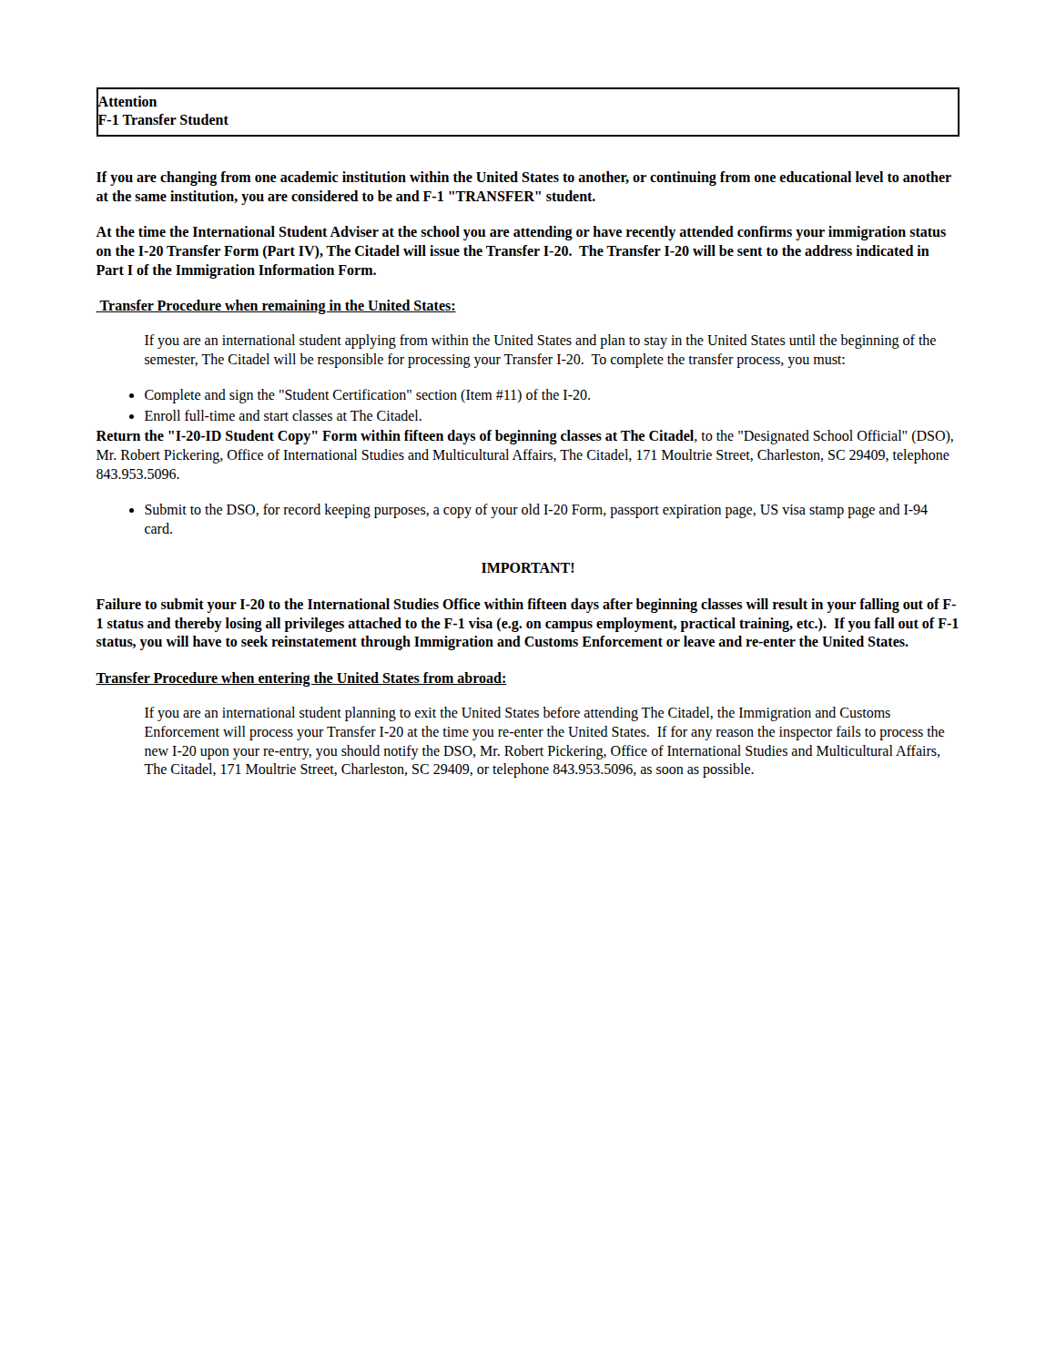Attention
F-1 Transfer Student
If you are changing from one academic institution within the United States to another, or continuing from one educational level to another at the same institution, you are considered to be and F-1 "TRANSFER" student.
At the time the International Student Adviser at the school you are attending or have recently attended confirms your immigration status on the I-20 Transfer Form (Part IV), The Citadel will issue the Transfer I-20. The Transfer I-20 will be sent to the address indicated in Part I of the Immigration Information Form.
Transfer Procedure when remaining in the United States:
If you are an international student applying from within the United States and plan to stay in the United States until the beginning of the semester, The Citadel will be responsible for processing your Transfer I-20. To complete the transfer process, you must:
Complete and sign the "Student Certification" section (Item #11) of the I-20.
Enroll full-time and start classes at The Citadel.
Return the "I-20-ID Student Copy" Form within fifteen days of beginning classes at The Citadel, to the "Designated School Official" (DSO), Mr. Robert Pickering, Office of International Studies and Multicultural Affairs, The Citadel, 171 Moultrie Street, Charleston, SC 29409, telephone 843.953.5096.
Submit to the DSO, for record keeping purposes, a copy of your old I-20 Form, passport expiration page, US visa stamp page and I-94 card.
IMPORTANT!
Failure to submit your I-20 to the International Studies Office within fifteen days after beginning classes will result in your falling out of F-1 status and thereby losing all privileges attached to the F-1 visa (e.g. on campus employment, practical training, etc.). If you fall out of F-1 status, you will have to seek reinstatement through Immigration and Customs Enforcement or leave and re-enter the United States.
Transfer Procedure when entering the United States from abroad:
If you are an international student planning to exit the United States before attending The Citadel, the Immigration and Customs Enforcement will process your Transfer I-20 at the time you re-enter the United States. If for any reason the inspector fails to process the new I-20 upon your re-entry, you should notify the DSO, Mr. Robert Pickering, Office of International Studies and Multicultural Affairs, The Citadel, 171 Moultrie Street, Charleston, SC 29409, or telephone 843.953.5096, as soon as possible.